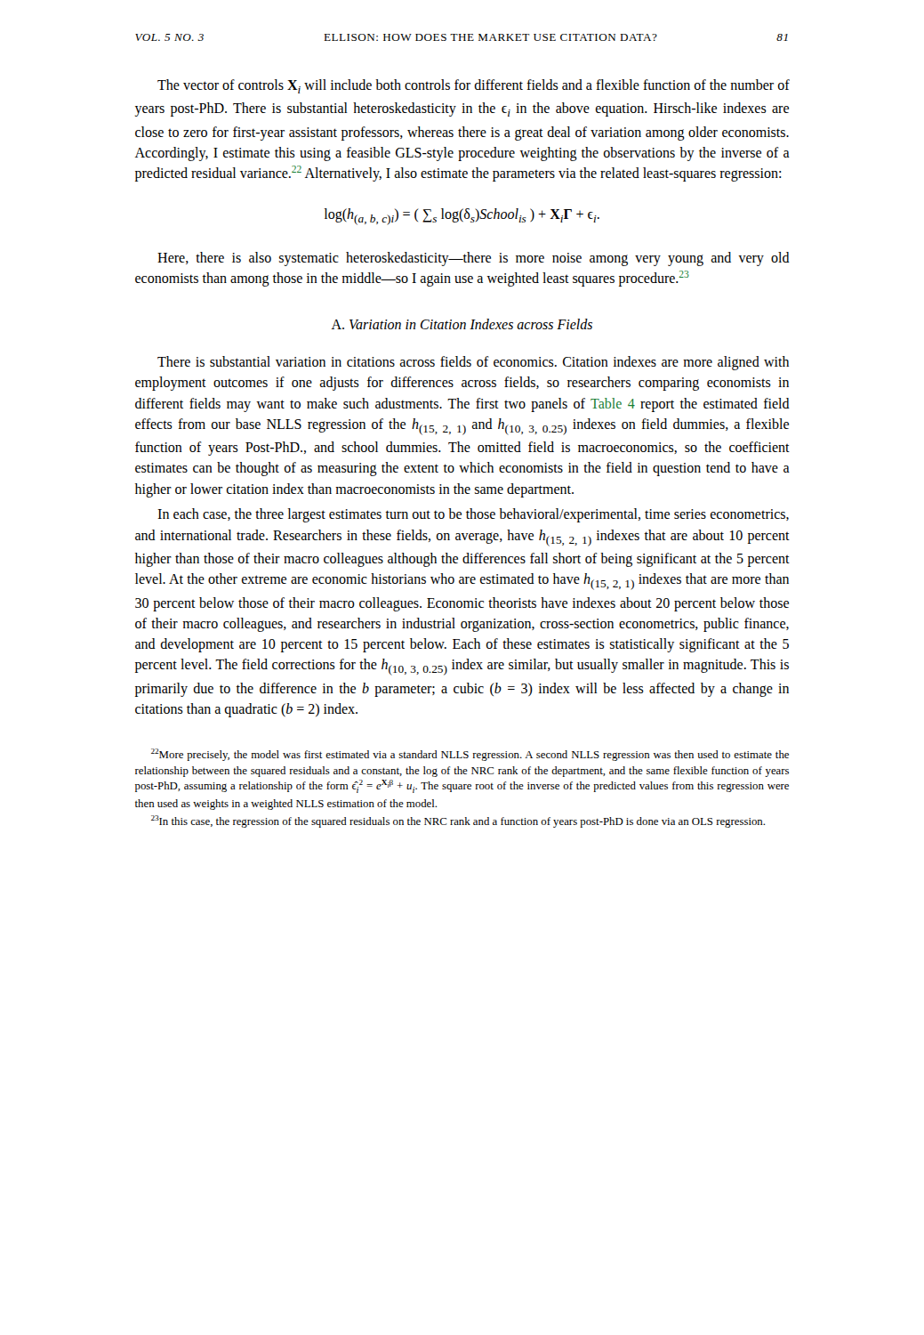VOL. 5 NO. 3 Ellison: How Does the Market Use Citation Data? 81
The vector of controls Xi will include both controls for different fields and a flexible function of the number of years post-PhD. There is substantial heteroskedasticity in the ϵi in the above equation. Hirsch-like indexes are close to zero for first-year assistant professors, whereas there is a great deal of variation among older economists. Accordingly, I estimate this using a feasible GLS-style procedure weighting the observations by the inverse of a predicted residual variance.22 Alternatively, I also estimate the parameters via the related least-squares regression:
log(h(a, b, c)i) = ( ∑s log(δs)Schoolis ) + XiΓ + ϵi.
Here, there is also systematic heteroskedasticity—there is more noise among very young and very old economists than among those in the middle—so I again use a weighted least squares procedure.23
A. Variation in Citation Indexes across Fields
There is substantial variation in citations across fields of economics. Citation indexes are more aligned with employment outcomes if one adjusts for differences across fields, so researchers comparing economists in different fields may want to make such adustments. The first two panels of Table 4 report the estimated field effects from our base NLLS regression of the h(15, 2, 1) and h(10, 3, 0.25) indexes on field dummies, a flexible function of years Post-PhD., and school dummies. The omitted field is macroeconomics, so the coefficient estimates can be thought of as measuring the extent to which economists in the field in question tend to have a higher or lower citation index than macroeconomists in the same department.
In each case, the three largest estimates turn out to be those behavioral/experimental, time series econometrics, and international trade. Researchers in these fields, on average, have h(15, 2, 1) indexes that are about 10 percent higher than those of their macro colleagues although the differences fall short of being significant at the 5 percent level. At the other extreme are economic historians who are estimated to have h(15, 2, 1) indexes that are more than 30 percent below those of their macro colleagues. Economic theorists have indexes about 20 percent below those of their macro colleagues, and researchers in industrial organization, cross-section econometrics, public finance, and development are 10 percent to 15 percent below. Each of these estimates is statistically significant at the 5 percent level. The field corrections for the h(10, 3, 0.25) index are similar, but usually smaller in magnitude. This is primarily due to the difference in the b parameter; a cubic (b = 3) index will be less affected by a change in citations than a quadratic (b = 2) index.
22More precisely, the model was first estimated via a standard NLLS regression. A second NLLS regression was then used to estimate the relationship between the squared residuals and a constant, the log of the NRC rank of the department, and the same flexible function of years post-PhD, assuming a relationship of the form ϵ̂i2 = eXiβ + ui. The square root of the inverse of the predicted values from this regression were then used as weights in a weighted NLLS estimation of the model.
23In this case, the regression of the squared residuals on the NRC rank and a function of years post-PhD is done via an OLS regression.